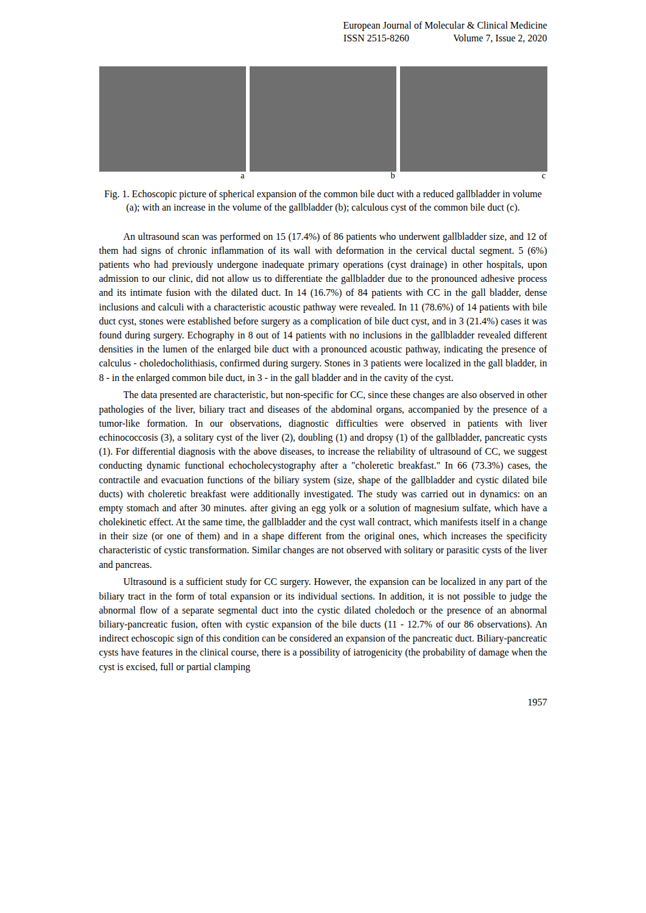European Journal of Molecular & Clinical Medicine ISSN 2515-8260 Volume 7, Issue 2, 2020
a
b
c
Fig. 1. Echoscopic picture of spherical expansion of the common bile duct with a reduced gallbladder in volume (a); with an increase in the volume of the gallbladder (b); calculous cyst of the common bile duct (c).
An ultrasound scan was performed on 15 (17.4%) of 86 patients who underwent gallbladder size, and 12 of them had signs of chronic inflammation of its wall with deformation in the cervical ductal segment. 5 (6%) patients who had previously undergone inadequate primary operations (cyst drainage) in other hospitals, upon admission to our clinic, did not allow us to differentiate the gallbladder due to the pronounced adhesive process and its intimate fusion with the dilated duct. In 14 (16.7%) of 84 patients with CC in the gall bladder, dense inclusions and calculi with a characteristic acoustic pathway were revealed. In 11 (78.6%) of 14 patients with bile duct cyst, stones were established before surgery as a complication of bile duct cyst, and in 3 (21.4%) cases it was found during surgery. Echography in 8 out of 14 patients with no inclusions in the gallbladder revealed different densities in the lumen of the enlarged bile duct with a pronounced acoustic pathway, indicating the presence of calculus - choledocholithiasis, confirmed during surgery. Stones in 3 patients were localized in the gall bladder, in 8 - in the enlarged common bile duct, in 3 - in the gall bladder and in the cavity of the cyst.
The data presented are characteristic, but non-specific for CC, since these changes are also observed in other pathologies of the liver, biliary tract and diseases of the abdominal organs, accompanied by the presence of a tumor-like formation. In our observations, diagnostic difficulties were observed in patients with liver echinococcosis (3), a solitary cyst of the liver (2), doubling (1) and dropsy (1) of the gallbladder, pancreatic cysts (1). For differential diagnosis with the above diseases, to increase the reliability of ultrasound of CC, we suggest conducting dynamic functional echocholecystography after a "choleretic breakfast." In 66 (73.3%) cases, the contractile and evacuation functions of the biliary system (size, shape of the gallbladder and cystic dilated bile ducts) with choleretic breakfast were additionally investigated. The study was carried out in dynamics: on an empty stomach and after 30 minutes. after giving an egg yolk or a solution of magnesium sulfate, which have a cholekinetic effect. At the same time, the gallbladder and the cyst wall contract, which manifests itself in a change in their size (or one of them) and in a shape different from the original ones, which increases the specificity characteristic of cystic transformation. Similar changes are not observed with solitary or parasitic cysts of the liver and pancreas.
Ultrasound is a sufficient study for CC surgery. However, the expansion can be localized in any part of the biliary tract in the form of total expansion or its individual sections. In addition, it is not possible to judge the abnormal flow of a separate segmental duct into the cystic dilated choledoch or the presence of an abnormal biliary-pancreatic fusion, often with cystic expansion of the bile ducts (11 - 12.7% of our 86 observations). An indirect echoscopic sign of this condition can be considered an expansion of the pancreatic duct. Biliary-pancreatic cysts have features in the clinical course, there is a possibility of iatrogenicity (the probability of damage when the cyst is excised, full or partial clamping
1957